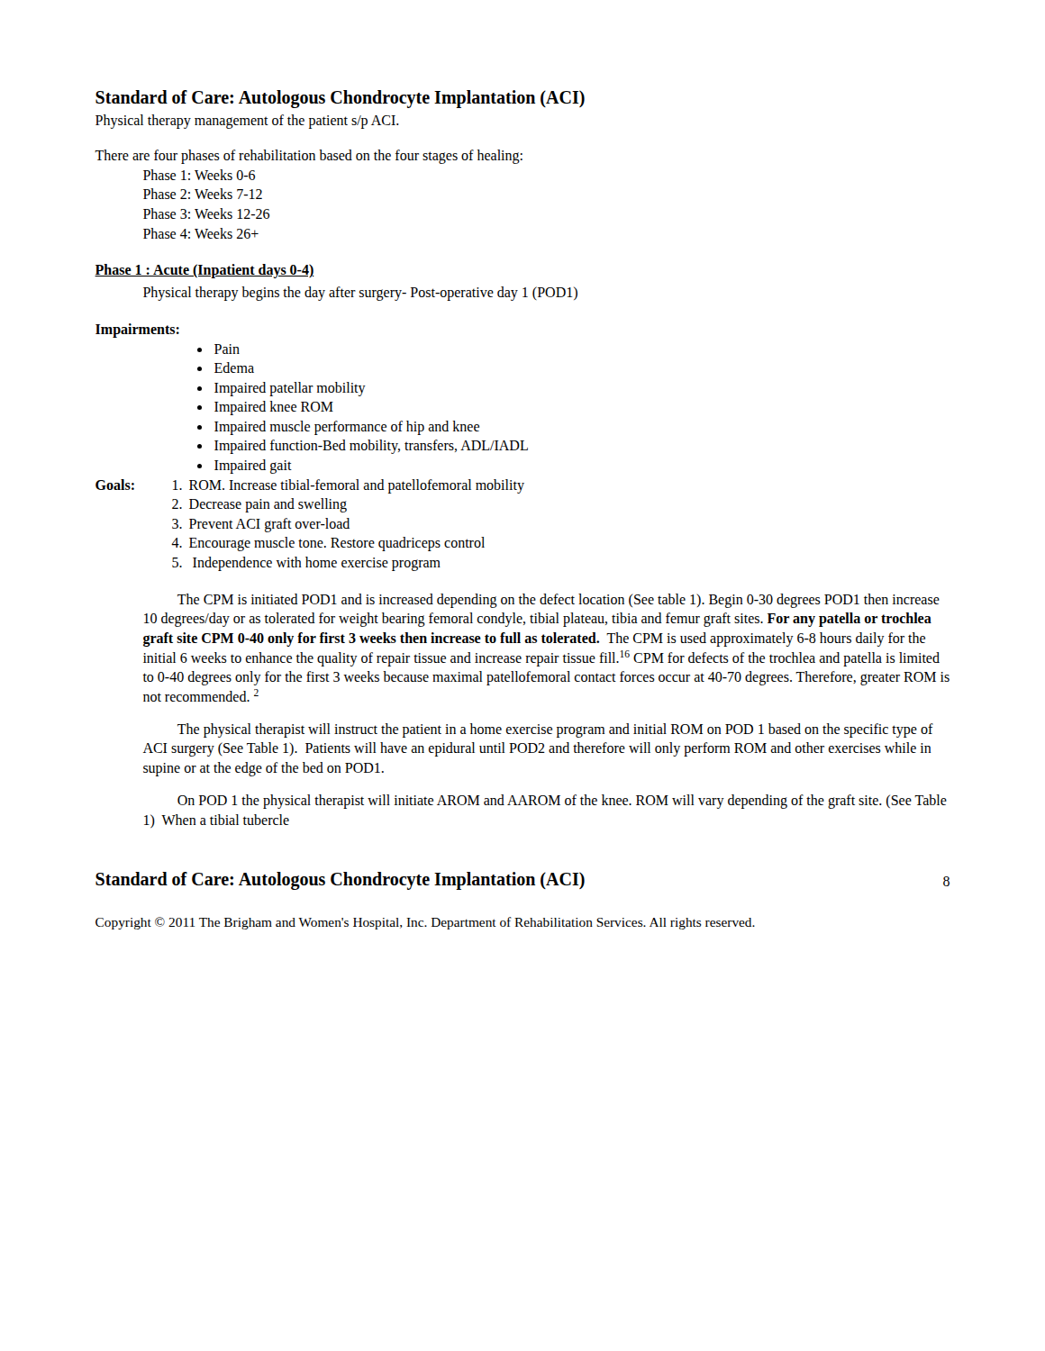Standard of Care: Autologous Chondrocyte Implantation (ACI)
Physical therapy management of the patient s/p ACI.
There are four phases of rehabilitation based on the four stages of healing:
Phase 1: Weeks 0-6
Phase 2: Weeks 7-12
Phase 3: Weeks 12-26
Phase 4: Weeks 26+
Phase 1 : Acute (Inpatient days 0-4)
Physical therapy begins the day after surgery- Post-operative day 1 (POD1)
Impairments:
Pain
Edema
Impaired patellar mobility
Impaired knee ROM
Impaired muscle performance of hip and knee
Impaired function-Bed mobility, transfers, ADL/IADL
Impaired gait
Goals:
ROM. Increase tibial-femoral and patellofemoral mobility
Decrease pain and swelling
Prevent ACI graft over-load
Encourage muscle tone. Restore quadriceps control
Independence with home exercise program
The CPM is initiated POD1 and is increased depending on the defect location (See table 1). Begin 0-30 degrees POD1 then increase 10 degrees/day or as tolerated for weight bearing femoral condyle, tibial plateau, tibia and femur graft sites. For any patella or trochlea graft site CPM 0-40 only for first 3 weeks then increase to full as tolerated. The CPM is used approximately 6-8 hours daily for the initial 6 weeks to enhance the quality of repair tissue and increase repair tissue fill.16 CPM for defects of the trochlea and patella is limited to 0-40 degrees only for the first 3 weeks because maximal patellofemoral contact forces occur at 40-70 degrees. Therefore, greater ROM is not recommended. 2
The physical therapist will instruct the patient in a home exercise program and initial ROM on POD 1 based on the specific type of ACI surgery (See Table 1). Patients will have an epidural until POD2 and therefore will only perform ROM and other exercises while in supine or at the edge of the bed on POD1.
On POD 1 the physical therapist will initiate AROM and AAROM of the knee. ROM will vary depending of the graft site. (See Table 1) When a tibial tubercle
8 Standard of Care: Autologous Chondrocyte Implantation (ACI)
Copyright © 2011 The Brigham and Women's Hospital, Inc. Department of Rehabilitation Services. All rights reserved.